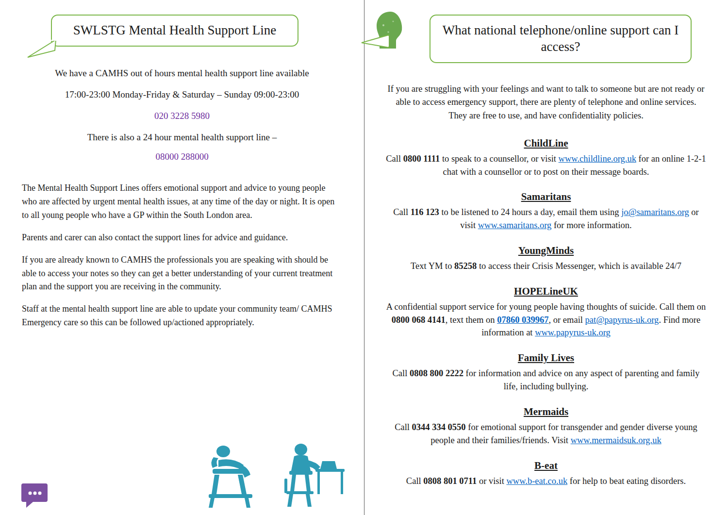SWLSTG Mental Health Support Line
We have a CAMHS out of hours mental health support line available
17:00-23:00 Monday-Friday & Saturday – Sunday 09:00-23:00
020 3228 5980
There is also a 24 hour mental health support line –
08000 288000
The Mental Health Support Lines offers emotional support and advice to young people who are affected by urgent mental health issues, at any time of the day or night. It is open to all young people who have a GP within the South London area.
Parents and carer can also contact the support lines for advice and guidance.
If you are already known to CAMHS the professionals you are speaking with should be able to access your notes so they can get a better understanding of your current treatment plan and the support you are receiving in the community.
Staff at the mental health support line are able to update your community team/ CAMHS Emergency care so this can be followed up/actioned appropriately.
What national telephone/online support can I access?
If you are struggling with your feelings and want to talk to someone but are not ready or able to access emergency support, there are plenty of telephone and online services. They are free to use, and have confidentiality policies.
ChildLine
Call 0800 1111 to speak to a counsellor, or visit www.childline.org.uk for an online 1-2-1 chat with a counsellor or to post on their message boards.
Samaritans
Call 116 123 to be listened to 24 hours a day, email them using jo@samaritans.org or visit www.samaritans.org for more information.
YoungMinds
Text YM to 85258 to access their Crisis Messenger, which is available 24/7
HOPELineUK
A confidential support service for young people having thoughts of suicide. Call them on 0800 068 4141, text them on 07860 039967, or email pat@papyrus-uk.org. Find more information at www.papyrus-uk.org
Family Lives
Call 0808 800 2222 for information and advice on any aspect of parenting and family life, including bullying.
Mermaids
Call 0344 334 0550 for emotional support for transgender and gender diverse young people and their families/friends. Visit www.mermaidsuk.org.uk
B-eat
Call 0808 801 0711 or visit www.b-eat.co.uk for help to beat eating disorders.